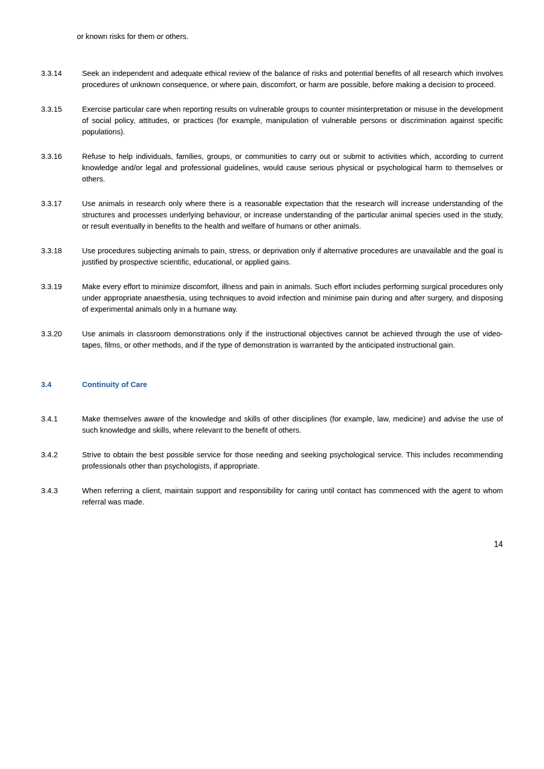or known risks for them or others.
3.3.14
Seek an independent and adequate ethical review of the balance of risks and potential benefits of all research which involves procedures of unknown consequence, or where pain, discomfort, or harm are possible, before making a decision to proceed.
3.3.15
Exercise particular care when reporting results on vulnerable groups to counter misinterpretation or misuse in the development of social policy, attitudes, or practices (for example, manipulation of vulnerable persons or discrimination against specific populations).
3.3.16
Refuse to help individuals, families, groups, or communities to carry out or submit to activities which, according to current knowledge and/or legal and professional guidelines, would cause serious physical or psychological harm to themselves or others.
3.3.17
Use animals in research only where there is a reasonable expectation that the research will increase understanding of the structures and processes underlying behaviour, or increase understanding of the particular animal species used in the study, or result eventually in benefits to the health and welfare of humans or other animals.
3.3.18
Use procedures subjecting animals to pain, stress, or deprivation only if alternative procedures are unavailable and the goal is justified by prospective scientific, educational, or applied gains.
3.3.19
Make every effort to minimize discomfort, illness and pain in animals. Such effort includes performing surgical procedures only under appropriate anaesthesia, using techniques to avoid infection and minimise pain during and after surgery, and disposing of experimental animals only in a humane way.
3.3.20
Use animals in classroom demonstrations only if the instructional objectives cannot be achieved through the use of video-tapes, films, or other methods, and if the type of demonstration is warranted by the anticipated instructional gain.
3.4 Continuity of Care
3.4.1
Make themselves aware of the knowledge and skills of other disciplines (for example, law, medicine) and advise the use of such knowledge and skills, where relevant to the benefit of others.
3.4.2
Strive to obtain the best possible service for those needing and seeking psychological service. This includes recommending professionals other than psychologists, if appropriate.
3.4.3
When referring a client, maintain support and responsibility for caring until contact has commenced with the agent to whom referral was made.
14